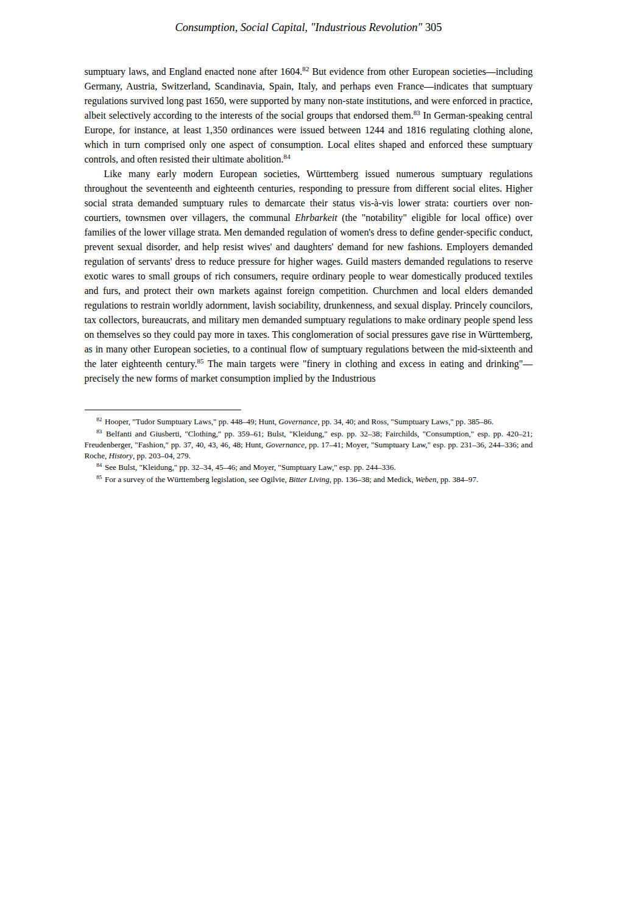Consumption, Social Capital, "Industrious Revolution" 305
sumptuary laws, and England enacted none after 1604.82 But evidence from other European societies—including Germany, Austria, Switzerland, Scandinavia, Spain, Italy, and perhaps even France—indicates that sumptuary regulations survived long past 1650, were supported by many non-state institutions, and were enforced in practice, albeit selectively according to the interests of the social groups that endorsed them.83 In German-speaking central Europe, for instance, at least 1,350 ordinances were issued between 1244 and 1816 regulating clothing alone, which in turn comprised only one aspect of consumption. Local elites shaped and enforced these sumptuary controls, and often resisted their ultimate abolition.84
Like many early modern European societies, Württemberg issued numerous sumptuary regulations throughout the seventeenth and eighteenth centuries, responding to pressure from different social elites. Higher social strata demanded sumptuary rules to demarcate their status vis-à-vis lower strata: courtiers over non-courtiers, townsmen over villagers, the communal Ehrbarkeit (the "notability" eligible for local office) over families of the lower village strata. Men demanded regulation of women's dress to define gender-specific conduct, prevent sexual disorder, and help resist wives' and daughters' demand for new fashions. Employers demanded regulation of servants' dress to reduce pressure for higher wages. Guild masters demanded regulations to reserve exotic wares to small groups of rich consumers, require ordinary people to wear domestically produced textiles and furs, and protect their own markets against foreign competition. Churchmen and local elders demanded regulations to restrain worldly adornment, lavish sociability, drunkenness, and sexual display. Princely councilors, tax collectors, bureaucrats, and military men demanded sumptuary regulations to make ordinary people spend less on themselves so they could pay more in taxes. This conglomeration of social pressures gave rise in Württemberg, as in many other European societies, to a continual flow of sumptuary regulations between the mid-sixteenth and the later eighteenth century.85 The main targets were "finery in clothing and excess in eating and drinking"—precisely the new forms of market consumption implied by the Industrious
82 Hooper, "Tudor Sumptuary Laws," pp. 448–49; Hunt, Governance, pp. 34, 40; and Ross, "Sumptuary Laws," pp. 385–86.
83 Belfanti and Giusberti, "Clothing," pp. 359–61; Bulst, "Kleidung," esp. pp. 32–38; Fairchilds, "Consumption," esp. pp. 420–21; Freudenberger, "Fashion," pp. 37, 40, 43, 46, 48; Hunt, Governance, pp. 17–41; Moyer, "Sumptuary Law," esp. pp. 231–36, 244–336; and Roche, History, pp. 203–04, 279.
84 See Bulst, "Kleidung," pp. 32–34, 45–46; and Moyer, "Sumptuary Law," esp. pp. 244–336.
85 For a survey of the Württemberg legislation, see Ogilvie, Bitter Living, pp. 136–38; and Medick, Weben, pp. 384–97.